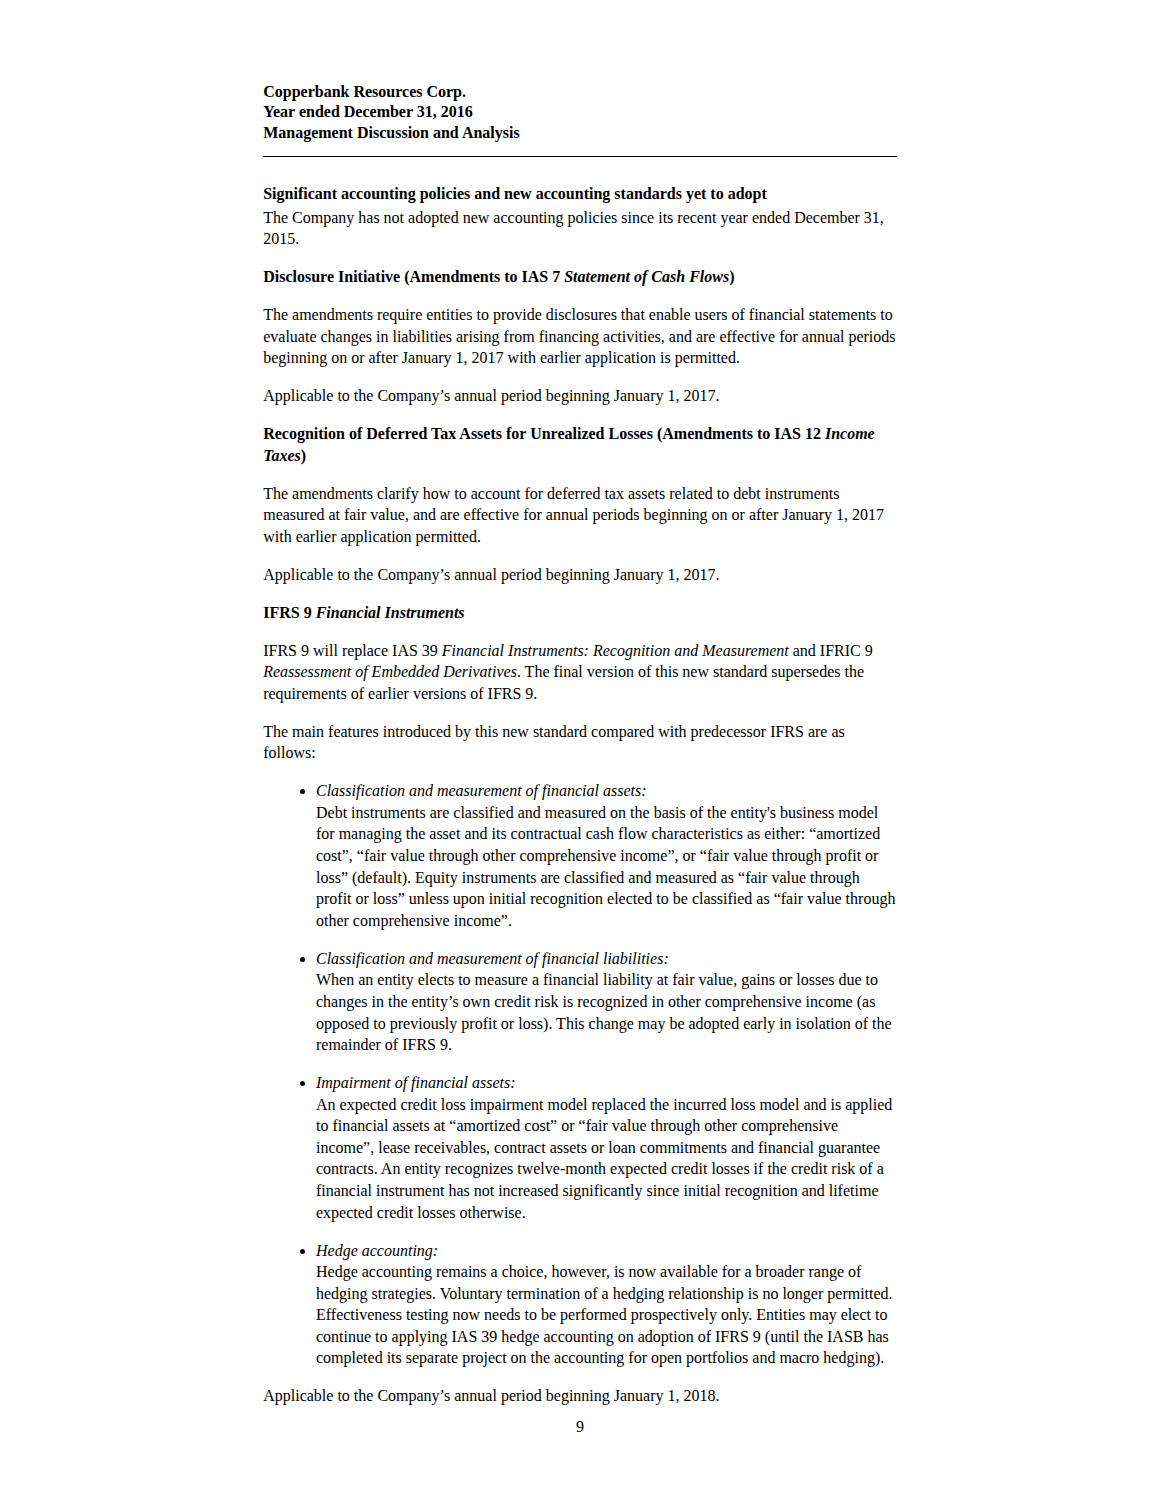Copperbank Resources Corp.
Year ended December 31, 2016
Management Discussion and Analysis
Significant accounting policies and new accounting standards yet to adopt
The Company has not adopted new accounting policies since its recent year ended December 31, 2015.
Disclosure Initiative (Amendments to IAS 7 Statement of Cash Flows)
The amendments require entities to provide disclosures that enable users of financial statements to evaluate changes in liabilities arising from financing activities, and are effective for annual periods beginning on or after January 1, 2017 with earlier application is permitted.
Applicable to the Company’s annual period beginning January 1, 2017.
Recognition of Deferred Tax Assets for Unrealized Losses (Amendments to IAS 12 Income Taxes)
The amendments clarify how to account for deferred tax assets related to debt instruments measured at fair value, and are effective for annual periods beginning on or after January 1, 2017 with earlier application permitted.
Applicable to the Company’s annual period beginning January 1, 2017.
IFRS 9 Financial Instruments
IFRS 9 will replace IAS 39 Financial Instruments: Recognition and Measurement and IFRIC 9 Reassessment of Embedded Derivatives. The final version of this new standard supersedes the requirements of earlier versions of IFRS 9.
The main features introduced by this new standard compared with predecessor IFRS are as follows:
Classification and measurement of financial assets: Debt instruments are classified and measured on the basis of the entity's business model for managing the asset and its contractual cash flow characteristics as either: “amortized cost”, “fair value through other comprehensive income”, or “fair value through profit or loss” (default). Equity instruments are classified and measured as “fair value through profit or loss” unless upon initial recognition elected to be classified as “fair value through other comprehensive income”.
Classification and measurement of financial liabilities: When an entity elects to measure a financial liability at fair value, gains or losses due to changes in the entity’s own credit risk is recognized in other comprehensive income (as opposed to previously profit or loss). This change may be adopted early in isolation of the remainder of IFRS 9.
Impairment of financial assets: An expected credit loss impairment model replaced the incurred loss model and is applied to financial assets at “amortized cost” or “fair value through other comprehensive income”, lease receivables, contract assets or loan commitments and financial guarantee contracts. An entity recognizes twelve-month expected credit losses if the credit risk of a financial instrument has not increased significantly since initial recognition and lifetime expected credit losses otherwise.
Hedge accounting: Hedge accounting remains a choice, however, is now available for a broader range of hedging strategies. Voluntary termination of a hedging relationship is no longer permitted. Effectiveness testing now needs to be performed prospectively only. Entities may elect to continue to applying IAS 39 hedge accounting on adoption of IFRS 9 (until the IASB has completed its separate project on the accounting for open portfolios and macro hedging).
Applicable to the Company’s annual period beginning January 1, 2018.
9